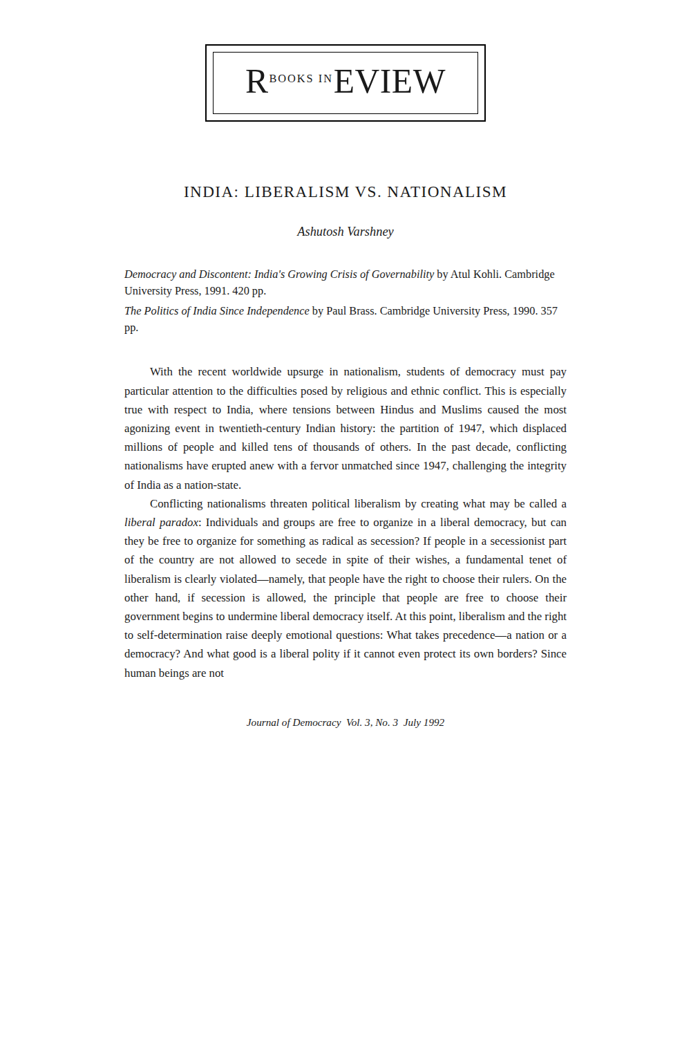RBOOKS INEVIEW
INDIA: LIBERALISM VS. NATIONALISM
Ashutosh Varshney
Democracy and Discontent: India's Growing Crisis of Governability by Atul Kohli. Cambridge University Press, 1991. 420 pp.
The Politics of India Since Independence by Paul Brass. Cambridge University Press, 1990. 357 pp.
With the recent worldwide upsurge in nationalism, students of democracy must pay particular attention to the difficulties posed by religious and ethnic conflict. This is especially true with respect to India, where tensions between Hindus and Muslims caused the most agonizing event in twentieth-century Indian history: the partition of 1947, which displaced millions of people and killed tens of thousands of others. In the past decade, conflicting nationalisms have erupted anew with a fervor unmatched since 1947, challenging the integrity of India as a nation-state.
Conflicting nationalisms threaten political liberalism by creating what may be called a liberal paradox: Individuals and groups are free to organize in a liberal democracy, but can they be free to organize for something as radical as secession? If people in a secessionist part of the country are not allowed to secede in spite of their wishes, a fundamental tenet of liberalism is clearly violated—namely, that people have the right to choose their rulers. On the other hand, if secession is allowed, the principle that people are free to choose their government begins to undermine liberal democracy itself. At this point, liberalism and the right to self-determination raise deeply emotional questions: What takes precedence—a nation or a democracy? And what good is a liberal polity if it cannot even protect its own borders? Since human beings are not
Journal of Democracy Vol. 3, No. 3 July 1992